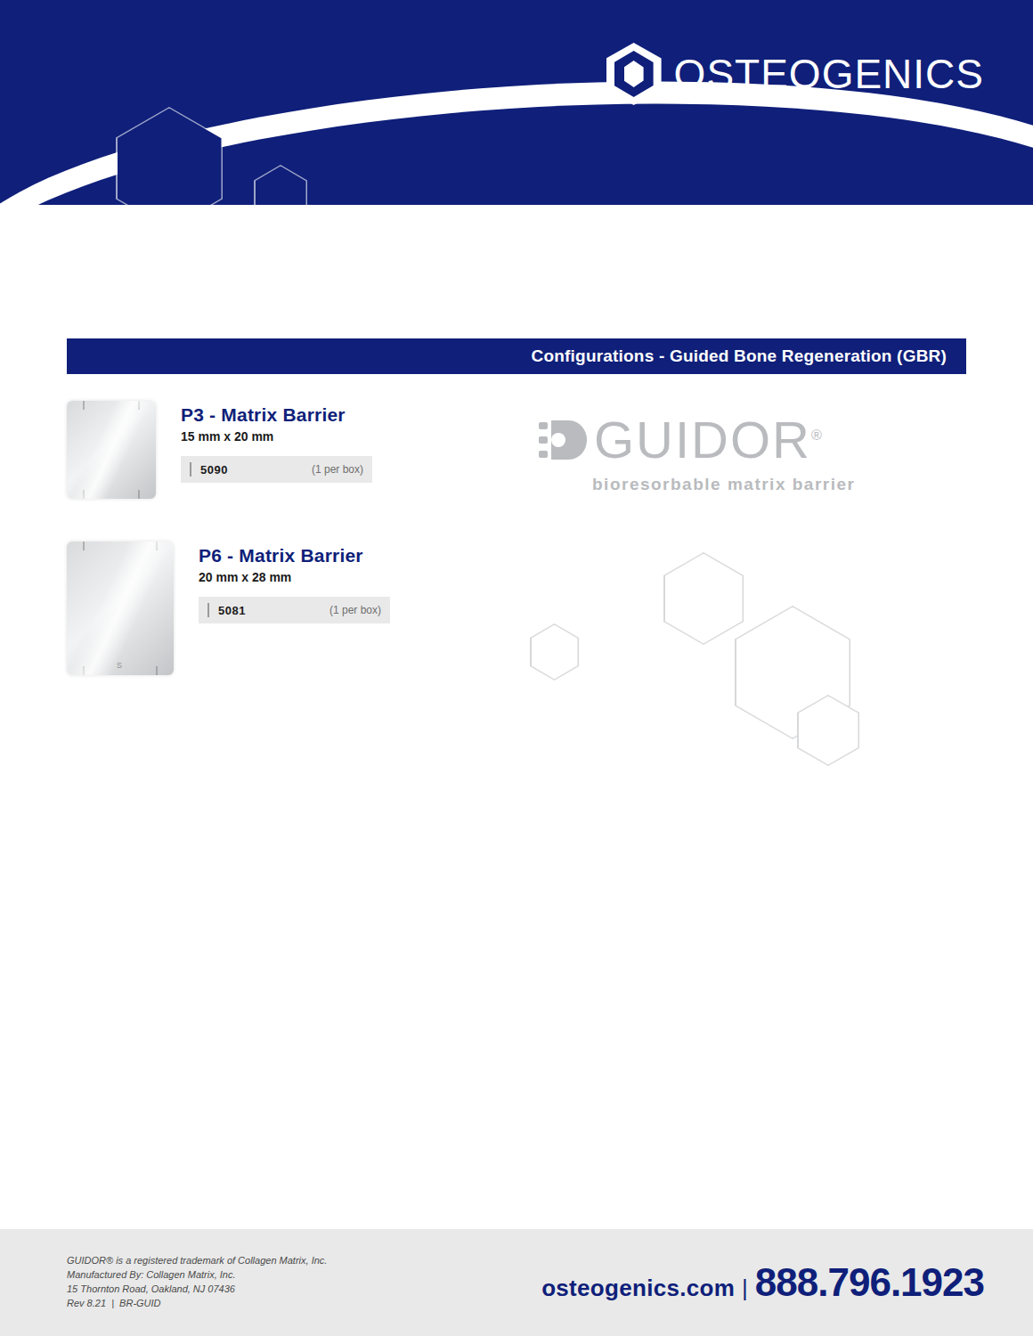OSTEOGENICS
Configurations - Guided Bone Regeneration (GBR)
P3 - Matrix Barrier
15 mm x 20 mm
5090 (1 per box)
S
P6 - Matrix Barrier
20 mm x 28 mm
5081 (1 per box)
GUIDOR®
bioresorbable matrix barrier
GUIDOR® is a registered trademark of Collagen Matrix, Inc.
Manufactured By: Collagen Matrix, Inc.
15 Thornton Road, Oakland, NJ 07436
Rev 8.21 | BR-GUID
osteogenics.com | 888.796.1923